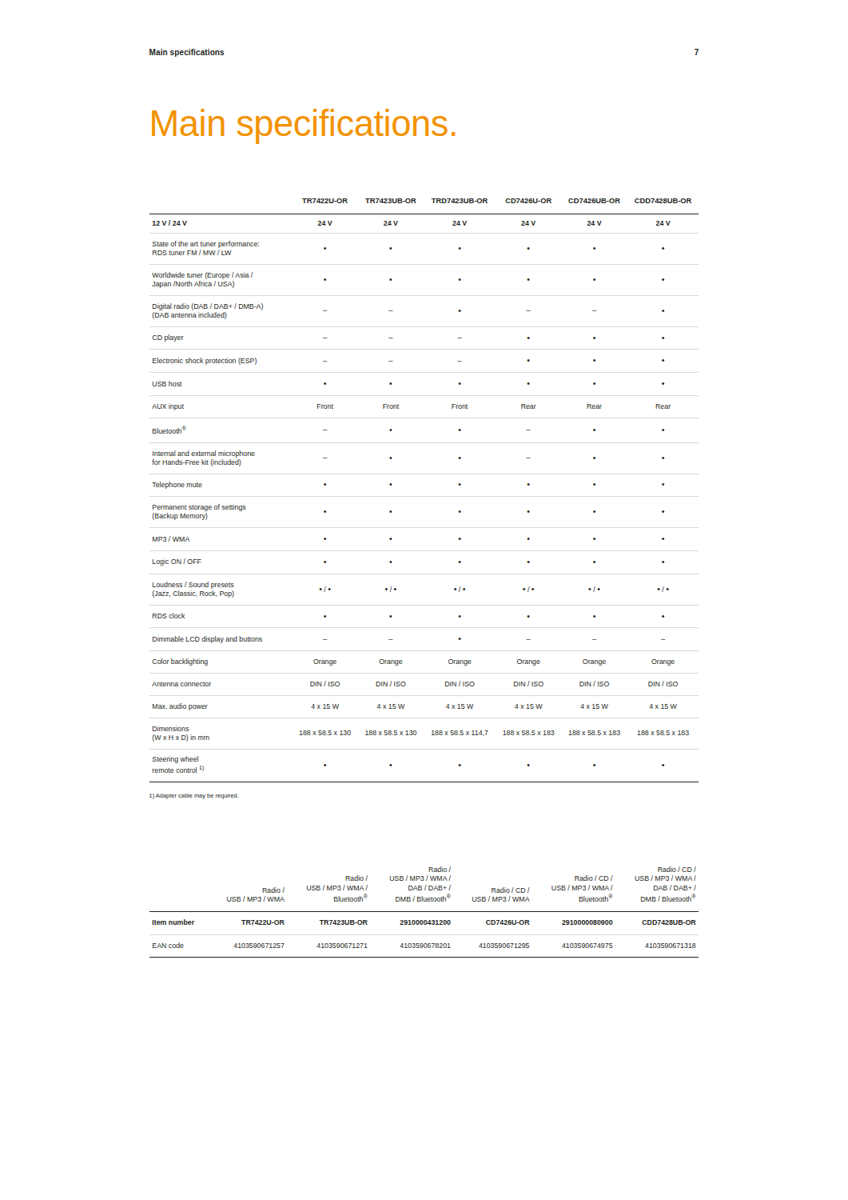Main specifications 7
Main specifications.
| | TR7422U-OR | TR7423UB-OR | TRD7423UB-OR | CD7426U-OR | CD7426UB-OR | CDD7428UB-OR |
| --- | --- | --- | --- | --- | --- | --- |
| 12 V / 24 V | 24 V | 24 V | 24 V | 24 V | 24 V | 24 V |
| State of the art tuner performance: RDS tuner FM / MW / LW | • | • | • | • | • | • |
| Worldwide tuner (Europe / Asia / Japan /North Africa / USA) | • | • | • | • | • | • |
| Digital radio (DAB / DAB+ / DMB-A) (DAB antenna included) | – | – | • | – | – | • |
| CD player | – | – | – | • | • | • |
| Electronic shock protection (ESP) | – | – | – | • | • | • |
| USB host | • | • | • | • | • | • |
| AUX input | Front | Front | Front | Rear | Rear | Rear |
| Bluetooth ® | – | • | • | – | • | • |
| Internal and external microphone for Hands-Free kit (included) | – | • | • | – | • | • |
| Telephone mute | • | • | • | • | • | • |
| Permanent storage of settings (Backup Memory) | • | • | • | • | • | • |
| MP3 / WMA | • | • | • | • | • | • |
| Logic ON / OFF | • | • | • | • | • | • |
| Loudness / Sound presets (Jazz, Classic, Rock, Pop) | • / • | • / • | • / • | • / • | • / • | • / • |
| RDS clock | • | • | • | • | • | • |
| Dimmable LCD display and buttons | – | – | • | – | – | – |
| Color backlighting | Orange | Orange | Orange | Orange | Orange | Orange |
| Antenna connector | DIN / ISO | DIN / ISO | DIN / ISO | DIN / ISO | DIN / ISO | DIN / ISO |
| Max. audio power | 4 x 15 W | 4 x 15 W | 4 x 15 W | 4 x 15 W | 4 x 15 W | 4 x 15 W |
| Dimensions (W x H x D) in mm | 188 x 58.5 x 130 | 188 x 58.5 x 130 | 188 x 58.5 x 114,7 | 188 x 58.5 x 183 | 188 x 58.5 x 183 | 188 x 58.5 x 183 |
| Steering wheel remote control 1) | • | • | • | • | • | • |
1) Adapter cable may be required.
| | Radio / USB / MP3 / WMA | Radio / USB / MP3 / WMA / Bluetooth ® | Radio / USB / MP3 / WMA / DAB / DAB+ / DMB / Bluetooth ® | Radio / CD / USB / MP3 / WMA | Radio / CD / USB / MP3 / WMA / Bluetooth ® | Radio / CD / USB / MP3 / WMA / DAB / DAB+ / DMB / Bluetooth ® |
| --- | --- | --- | --- | --- | --- | --- |
| Item number | TR7422U-OR | TR7423UB-OR | 2910000431200 | CD7426U-OR | 2910000080900 | CDD7428UB-OR |
| EAN code | 4103590671257 | 4103590671271 | 4103590678201 | 4103590671295 | 4103590674975 | 4103590671318 |